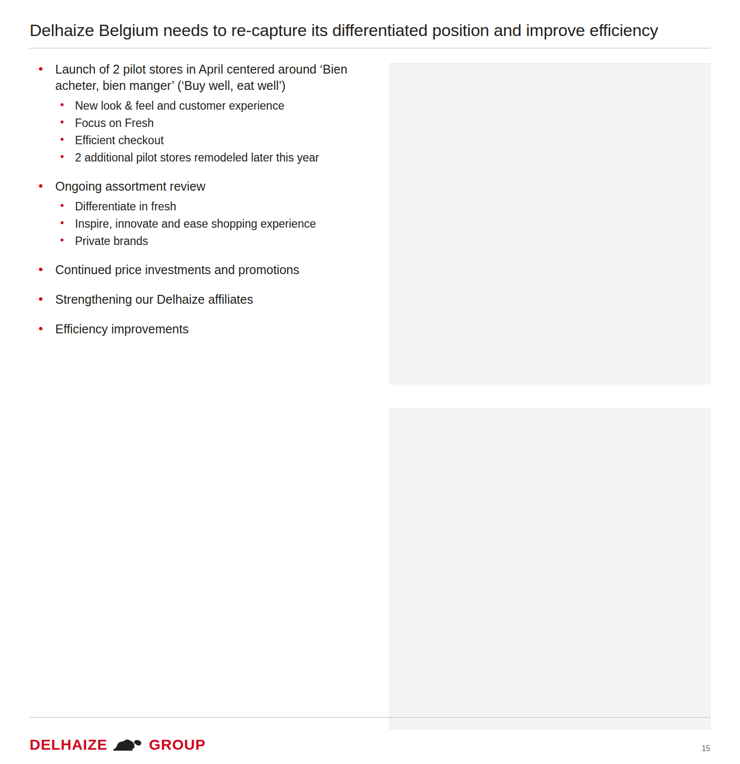Delhaize Belgium needs to re-capture its differentiated position and improve efficiency
Launch of 2 pilot stores in April centered around ‘Bien acheter, bien manger’ (‘Buy well, eat well’)
New look & feel and customer experience
Focus on Fresh
Efficient checkout
2 additional pilot stores remodeled later this year
Ongoing assortment review
Differentiate in fresh
Inspire, innovate and ease shopping experience
Private brands
Continued price investments and promotions
Strengthening our Delhaize affiliates
Efficiency improvements
DELHAIZE GROUP
15